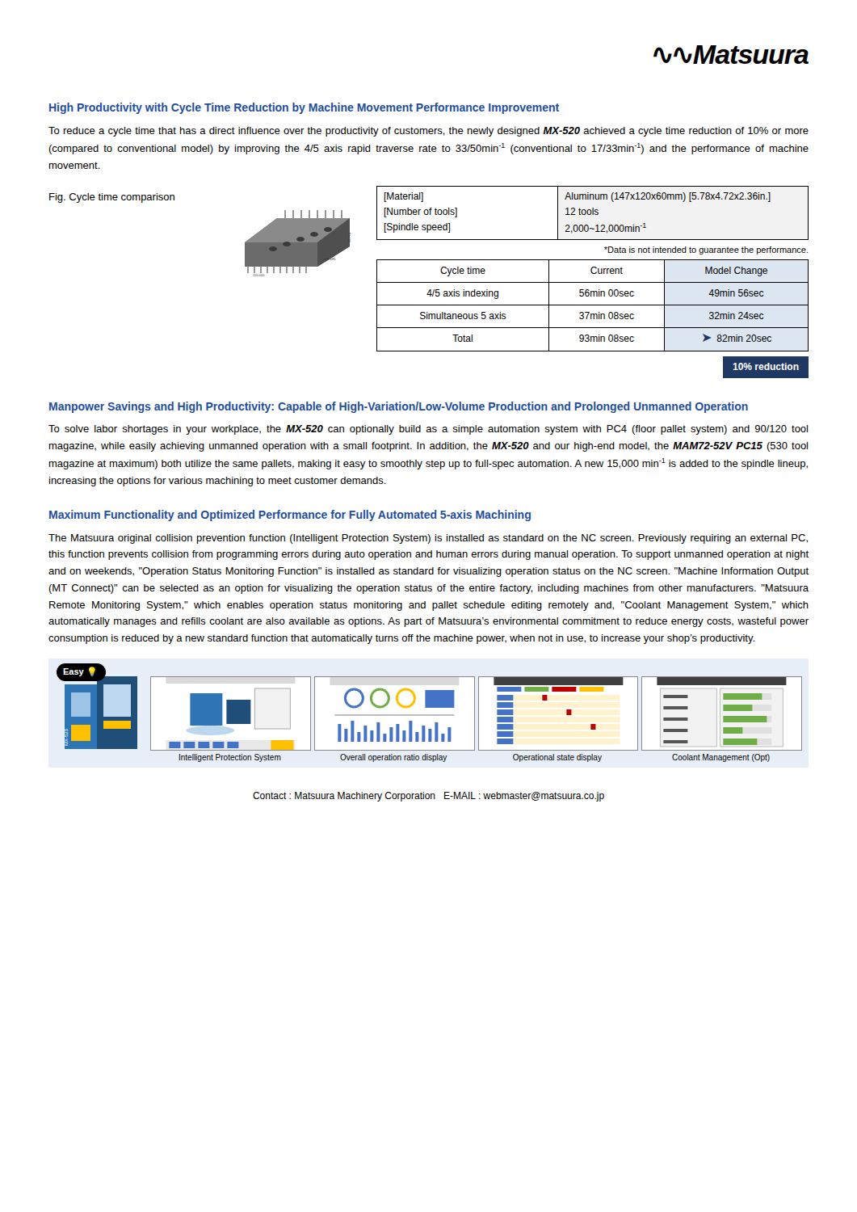∿∿Matsuura
High Productivity with Cycle Time Reduction by Machine Movement Performance Improvement
To reduce a cycle time that has a direct influence over the productivity of customers, the newly designed MX-520 achieved a cycle time reduction of 10% or more (compared to conventional model) by improving the 4/5 axis rapid traverse rate to 33/50min-1 (conventional to 17/33min-1) and the performance of machine movement.
Fig. Cycle time comparison
59.100 148.685 120.000
| [Material] [Number of tools] [Spindle speed] | Aluminum (147x120x60mm) [5.78x4.72x2.36in.] 12 tools 2,000~12,000min -1 |
*Data is not intended to guarantee the performance.
| Cycle time | Current | Model Change |
| 4/5 axis indexing | 56min 00sec | 49min 56sec |
| Simultaneous 5 axis | 37min 08sec | 32min 24sec |
| Total | 93min 08sec | ➤ 82min 20sec |
10% reduction
Manpower Savings and High Productivity: Capable of High-Variation/Low-Volume Production and Prolonged Unmanned Operation
To solve labor shortages in your workplace, the MX-520 can optionally build as a simple automation system with PC4 (floor pallet system) and 90/120 tool magazine, while easily achieving unmanned operation with a small footprint. In addition, the MX-520 and our high-end model, the MAM72-52V PC15 (530 tool magazine at maximum) both utilize the same pallets, making it easy to smoothly step up to full-spec automation. A new 15,000 min-1 is added to the spindle lineup, increasing the options for various machining to meet customer demands.
Maximum Functionality and Optimized Performance for Fully Automated 5-axis Machining
The Matsuura original collision prevention function (Intelligent Protection System) is installed as standard on the NC screen. Previously requiring an external PC, this function prevents collision from programming errors during auto operation and human errors during manual operation. To support unmanned operation at night and on weekends, "Operation Status Monitoring Function" is installed as standard for visualizing operation status on the NC screen. "Machine Information Output (MT Connect)" can be selected as an option for visualizing the operation status of the entire factory, including machines from other manufacturers. "Matsuura Remote Monitoring System," which enables operation status monitoring and pallet schedule editing remotely and, "Coolant Management System," which automatically manages and refills coolant are also available as options. As part of Matsuura’s environmental commitment to reduce energy costs, wasteful power consumption is reduced by a new standard function that automatically turns off the machine power, when not in use, to increase your shop’s productivity.
Easy 💡
MX-520
Intelligent Protection System
Overall operation ratio display
Operational state display
Coolant Management (Opt)
Contact : Matsuura Machinery Corporation E-MAIL : webmaster@matsuura.co.jp